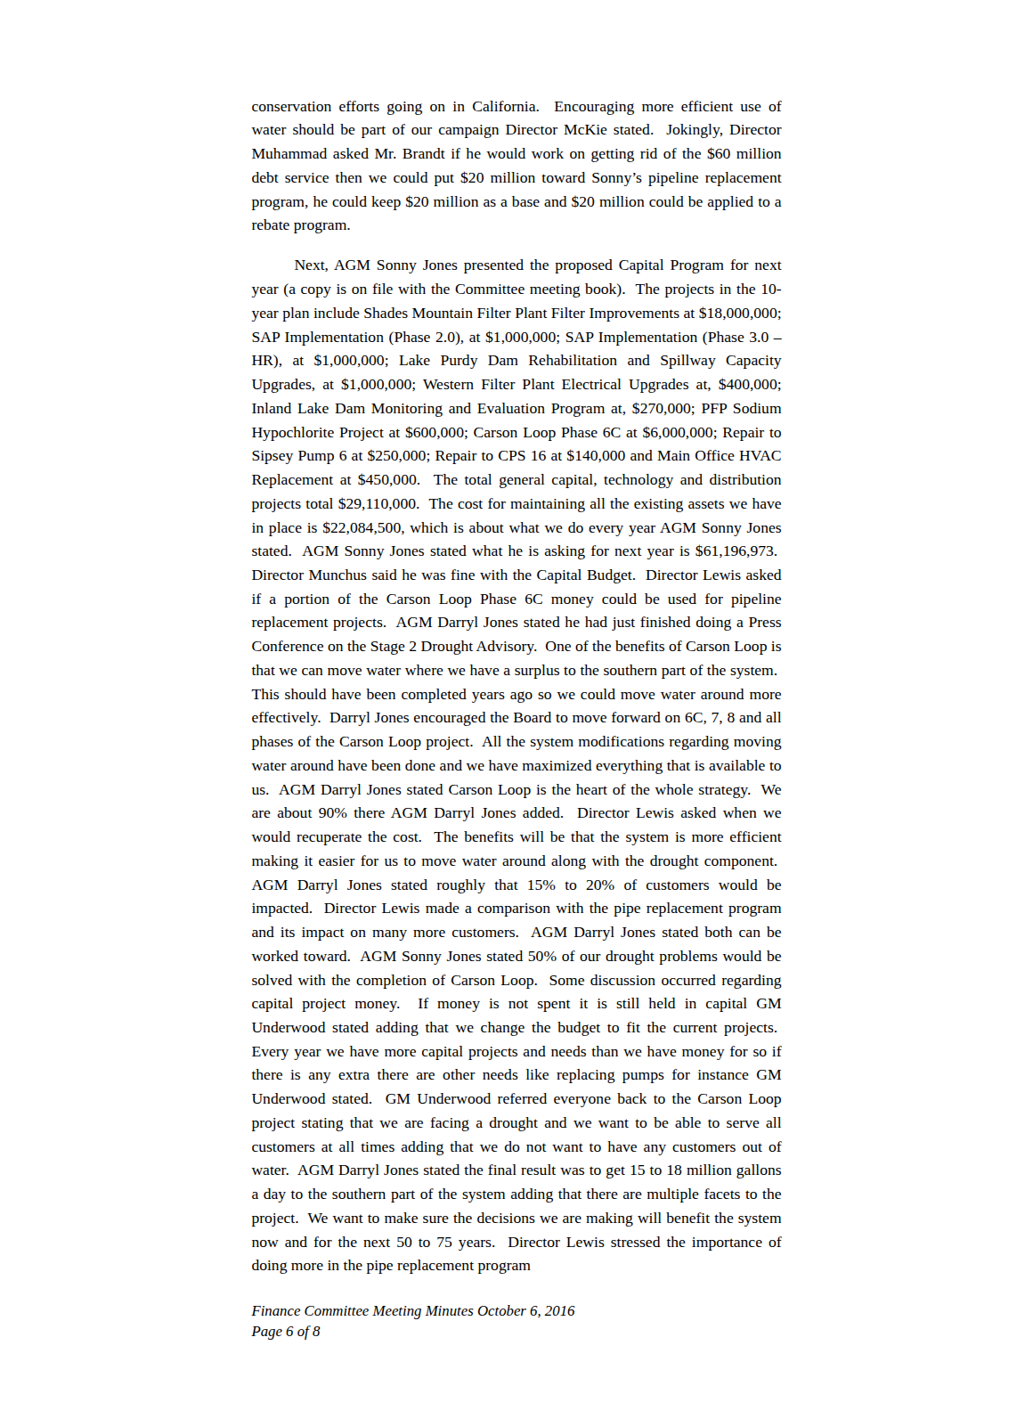conservation efforts going on in California. Encouraging more efficient use of water should be part of our campaign Director McKie stated. Jokingly, Director Muhammad asked Mr. Brandt if he would work on getting rid of the $60 million debt service then we could put $20 million toward Sonny’s pipeline replacement program, he could keep $20 million as a base and $20 million could be applied to a rebate program.
Next, AGM Sonny Jones presented the proposed Capital Program for next year (a copy is on file with the Committee meeting book). The projects in the 10-year plan include Shades Mountain Filter Plant Filter Improvements at $18,000,000; SAP Implementation (Phase 2.0), at $1,000,000; SAP Implementation (Phase 3.0 – HR), at $1,000,000; Lake Purdy Dam Rehabilitation and Spillway Capacity Upgrades, at $1,000,000; Western Filter Plant Electrical Upgrades at, $400,000; Inland Lake Dam Monitoring and Evaluation Program at, $270,000; PFP Sodium Hypochlorite Project at $600,000; Carson Loop Phase 6C at $6,000,000; Repair to Sipsey Pump 6 at $250,000; Repair to CPS 16 at $140,000 and Main Office HVAC Replacement at $450,000. The total general capital, technology and distribution projects total $29,110,000. The cost for maintaining all the existing assets we have in place is $22,084,500, which is about what we do every year AGM Sonny Jones stated. AGM Sonny Jones stated what he is asking for next year is $61,196,973. Director Munchus said he was fine with the Capital Budget. Director Lewis asked if a portion of the Carson Loop Phase 6C money could be used for pipeline replacement projects. AGM Darryl Jones stated he had just finished doing a Press Conference on the Stage 2 Drought Advisory. One of the benefits of Carson Loop is that we can move water where we have a surplus to the southern part of the system. This should have been completed years ago so we could move water around more effectively. Darryl Jones encouraged the Board to move forward on 6C, 7, 8 and all phases of the Carson Loop project. All the system modifications regarding moving water around have been done and we have maximized everything that is available to us. AGM Darryl Jones stated Carson Loop is the heart of the whole strategy. We are about 90% there AGM Darryl Jones added. Director Lewis asked when we would recuperate the cost. The benefits will be that the system is more efficient making it easier for us to move water around along with the drought component. AGM Darryl Jones stated roughly that 15% to 20% of customers would be impacted. Director Lewis made a comparison with the pipe replacement program and its impact on many more customers. AGM Darryl Jones stated both can be worked toward. AGM Sonny Jones stated 50% of our drought problems would be solved with the completion of Carson Loop. Some discussion occurred regarding capital project money. If money is not spent it is still held in capital GM Underwood stated adding that we change the budget to fit the current projects. Every year we have more capital projects and needs than we have money for so if there is any extra there are other needs like replacing pumps for instance GM Underwood stated. GM Underwood referred everyone back to the Carson Loop project stating that we are facing a drought and we want to be able to serve all customers at all times adding that we do not want to have any customers out of water. AGM Darryl Jones stated the final result was to get 15 to 18 million gallons a day to the southern part of the system adding that there are multiple facets to the project. We want to make sure the decisions we are making will benefit the system now and for the next 50 to 75 years. Director Lewis stressed the importance of doing more in the pipe replacement program
Finance Committee Meeting Minutes October 6, 2016
Page 6 of 8